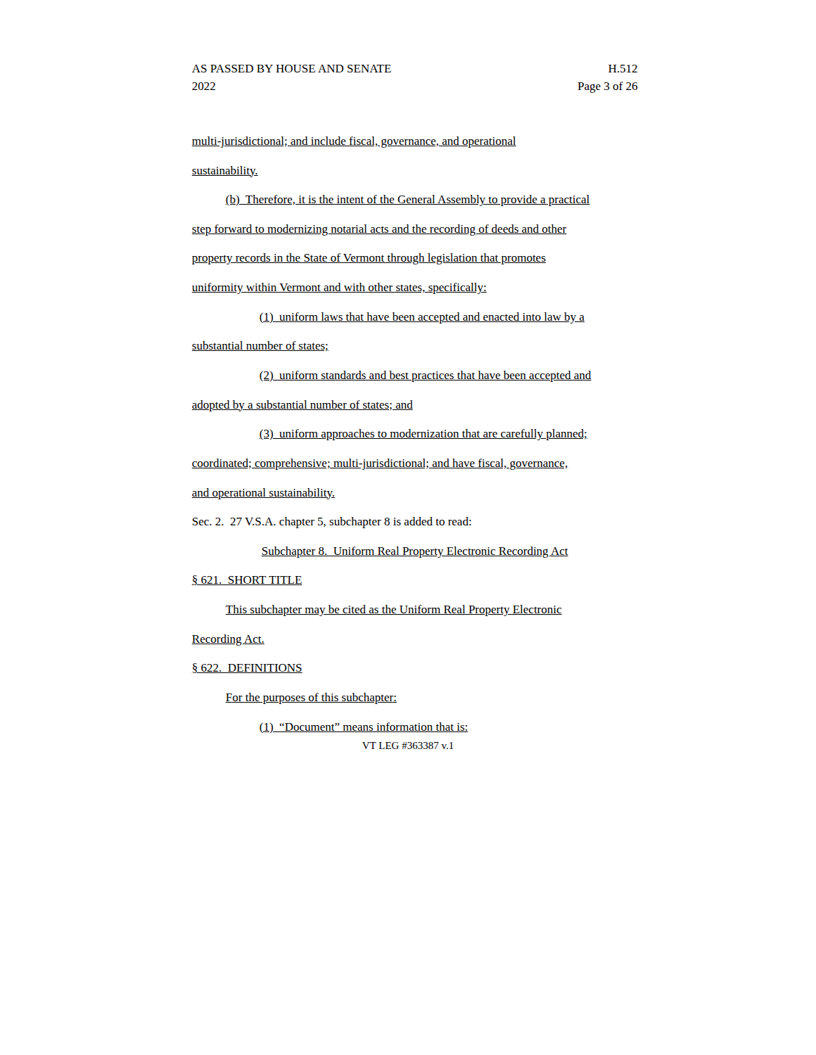AS PASSED BY HOUSE AND SENATE
2022
H.512
Page 3 of 26
multi-jurisdictional; and include fiscal, governance, and operational
sustainability.
(b) Therefore, it is the intent of the General Assembly to provide a practical
step forward to modernizing notarial acts and the recording of deeds and other
property records in the State of Vermont through legislation that promotes
uniformity within Vermont and with other states, specifically:
(1) uniform laws that have been accepted and enacted into law by a
substantial number of states;
(2) uniform standards and best practices that have been accepted and
adopted by a substantial number of states; and
(3) uniform approaches to modernization that are carefully planned;
coordinated; comprehensive; multi-jurisdictional; and have fiscal, governance,
and operational sustainability.
Sec. 2. 27 V.S.A. chapter 5, subchapter 8 is added to read:
Subchapter 8. Uniform Real Property Electronic Recording Act
§ 621. SHORT TITLE
This subchapter may be cited as the Uniform Real Property Electronic
Recording Act.
§ 622. DEFINITIONS
For the purposes of this subchapter:
(1) “Document” means information that is:
VT LEG #363387 v.1